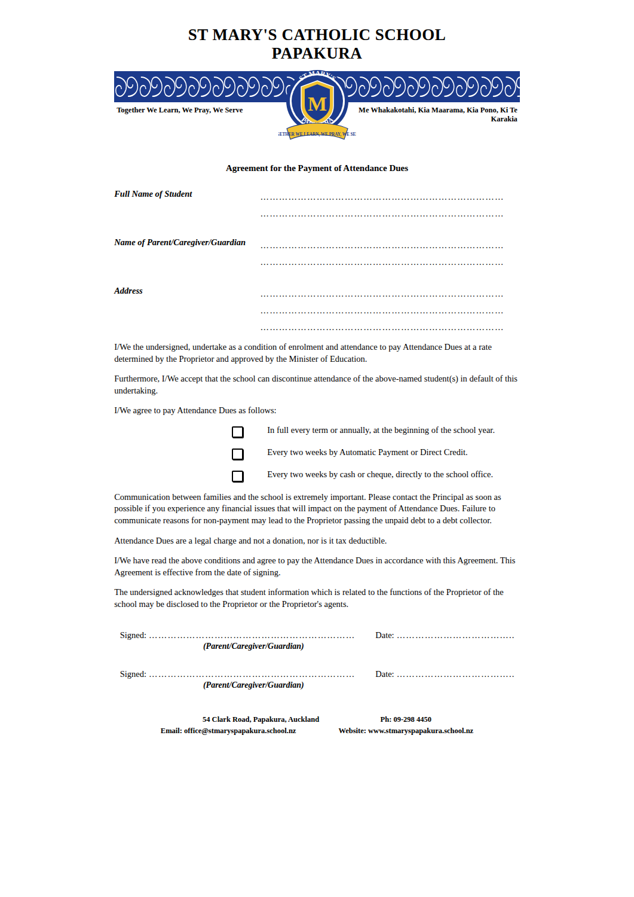ST MARY'S CATHOLIC SCHOOL PAPAKURA
M ST MARY'S PAPAKURA TOGETHER WE LEARN, WE PRAY, WE SERVE
Together We Learn, We Pray, We Serve
Me Whakakotahi, Kia Maarama, Kia Pono, Ki Te Karakia
Agreement for the Payment of Attendance Dues
| Full Name of Student | …………………………………………………………………… |
| | …………………………………………………………………… |
| Name of Parent/Caregiver/Guardian | …………………………………………………………………… |
| | …………………………………………………………………… |
| Address | …………………………………………………………………… |
| | …………………………………………………………………… |
| | …………………………………………………………………… |
I/We the undersigned, undertake as a condition of enrolment and attendance to pay Attendance Dues at a rate determined by the Proprietor and approved by the Minister of Education.
Furthermore, I/We accept that the school can discontinue attendance of the above-named student(s) in default of this undertaking.
I/We agree to pay Attendance Dues as follows:
In full every term or annually, at the beginning of the school year.
Every two weeks by Automatic Payment or Direct Credit.
Every two weeks by cash or cheque, directly to the school office.
Communication between families and the school is extremely important. Please contact the Principal as soon as possible if you experience any financial issues that will impact on the payment of Attendance Dues. Failure to communicate reasons for non-payment may lead to the Proprietor passing the unpaid debt to a debt collector.
Attendance Dues are a legal charge and not a donation, nor is it tax deductible.
I/We have read the above conditions and agree to pay the Attendance Dues in accordance with this Agreement. This Agreement is effective from the date of signing.
The undersigned acknowledges that student information which is related to the functions of the Proprietor of the school may be disclosed to the Proprietor or the Proprietor's agents.
Signed: ………………………………………………………… Date: ………………………………..
(Parent/Caregiver/Guardian)
Signed: ………………………………………………………… Date: ………………………………..
(Parent/Caregiver/Guardian)
54 Clark Road, Papakura, Auckland Ph: 09-298 4450 Email: office@stmaryspapakura.school.nz Website: www.stmaryspapakura.school.nz